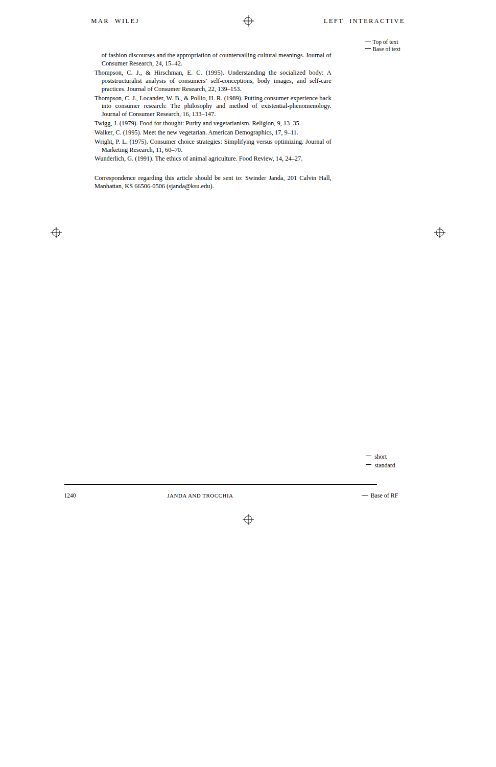MAR WILEJ LEFT INTERACTIVE
Top of text
Base of text
of fashion discourses and the appropriation of countervailing cultural meanings. Journal of Consumer Research, 24, 15–42.
Thompson, C. J., & Hirschman, E. C. (1995). Understanding the socialized body: A poststructuralist analysis of consumers’ self-conceptions, body images, and self-care practices. Journal of Consumer Research, 22, 139–153.
Thompson, C. J., Locander, W. B., & Pollio, H. R. (1989). Putting consumer experience back into consumer research: The philosophy and method of existential-phenomenology. Journal of Consumer Research, 16, 133–147.
Twigg, J. (1979). Food for thought: Purity and vegetarianism. Religion, 9, 13–35.
Walker, C. (1995). Meet the new vegetarian. American Demographics, 17, 9–11.
Wright, P. L. (1975). Consumer choice strategies: Simplifying versus optimizing. Journal of Marketing Research, 11, 60–70.
Wunderlich, G. (1991). The ethics of animal agriculture. Food Review, 14, 24–27.
Correspondence regarding this article should be sent to: Swinder Janda, 201 Calvin Hall, Manhattan, KS 66506-0506 (sjanda@ksu.edu).
short
standard
1240
JANDA AND TROCCHIA
Base of RF